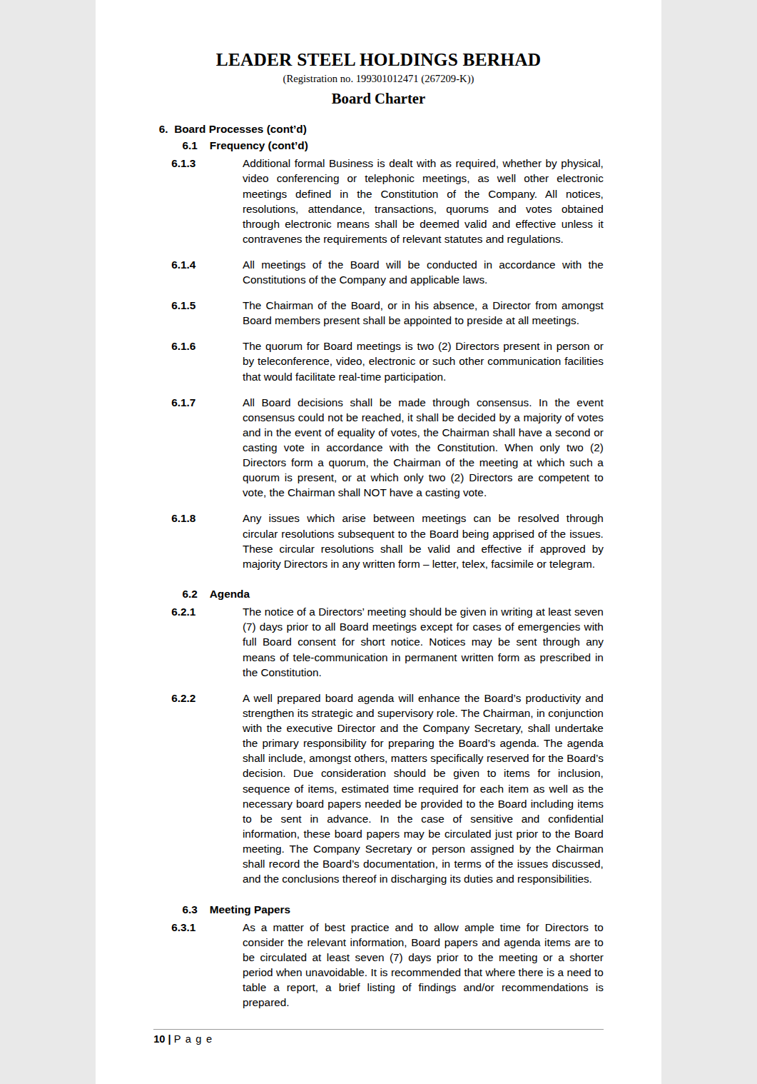LEADER STEEL HOLDINGS BERHAD
(Registration no. 199301012471 (267209-K))
Board Charter
6. Board Processes (cont’d)
6.1 Frequency (cont’d)
6.1.3 Additional formal Business is dealt with as required, whether by physical, video conferencing or telephonic meetings, as well other electronic meetings defined in the Constitution of the Company. All notices, resolutions, attendance, transactions, quorums and votes obtained through electronic means shall be deemed valid and effective unless it contravenes the requirements of relevant statutes and regulations.
6.1.4 All meetings of the Board will be conducted in accordance with the Constitutions of the Company and applicable laws.
6.1.5 The Chairman of the Board, or in his absence, a Director from amongst Board members present shall be appointed to preside at all meetings.
6.1.6 The quorum for Board meetings is two (2) Directors present in person or by teleconference, video, electronic or such other communication facilities that would facilitate real-time participation.
6.1.7 All Board decisions shall be made through consensus. In the event consensus could not be reached, it shall be decided by a majority of votes and in the event of equality of votes, the Chairman shall have a second or casting vote in accordance with the Constitution. When only two (2) Directors form a quorum, the Chairman of the meeting at which such a quorum is present, or at which only two (2) Directors are competent to vote, the Chairman shall NOT have a casting vote.
6.1.8 Any issues which arise between meetings can be resolved through circular resolutions subsequent to the Board being apprised of the issues. These circular resolutions shall be valid and effective if approved by majority Directors in any written form – letter, telex, facsimile or telegram.
6.2 Agenda
6.2.1 The notice of a Directors’ meeting should be given in writing at least seven (7) days prior to all Board meetings except for cases of emergencies with full Board consent for short notice. Notices may be sent through any means of tele-communication in permanent written form as prescribed in the Constitution.
6.2.2 A well prepared board agenda will enhance the Board’s productivity and strengthen its strategic and supervisory role. The Chairman, in conjunction with the executive Director and the Company Secretary, shall undertake the primary responsibility for preparing the Board’s agenda. The agenda shall include, amongst others, matters specifically reserved for the Board’s decision. Due consideration should be given to items for inclusion, sequence of items, estimated time required for each item as well as the necessary board papers needed be provided to the Board including items to be sent in advance. In the case of sensitive and confidential information, these board papers may be circulated just prior to the Board meeting. The Company Secretary or person assigned by the Chairman shall record the Board’s documentation, in terms of the issues discussed, and the conclusions thereof in discharging its duties and responsibilities.
6.3 Meeting Papers
6.3.1 As a matter of best practice and to allow ample time for Directors to consider the relevant information, Board papers and agenda items are to be circulated at least seven (7) days prior to the meeting or a shorter period when unavoidable. It is recommended that where there is a need to table a report, a brief listing of findings and/or recommendations is prepared.
10 | P a g e